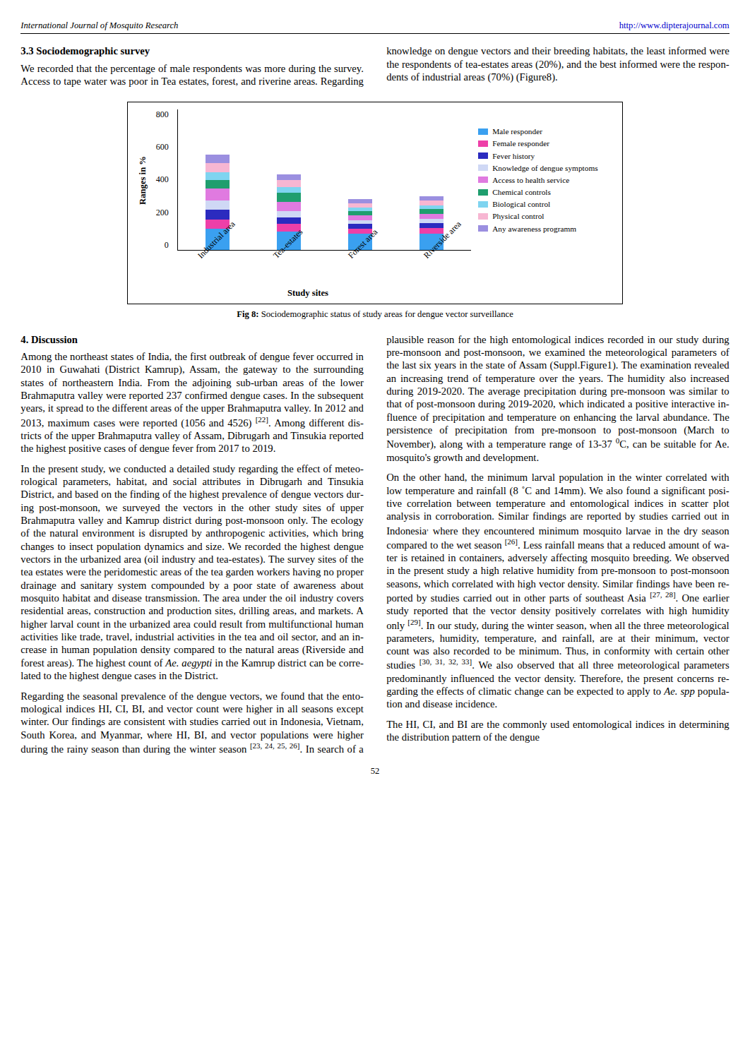International Journal of Mosquito Research http://www.dipterajournal.com
3.3 Sociodemographic survey
We recorded that the percentage of male respondents was more during the survey. Access to tape water was poor in Tea estates, forest, and riverine areas. Regarding knowledge on dengue vectors and their breeding habitats, the least informed were the respondents of tea-estates areas (20%), and the best informed were the respondents of industrial areas (70%) (Figure8).
Ranges in %
800 600 400 200 0
Male responder
Female responder
Fever history
Knowledge of dengue symptoms
Access to health service
Chemical controls
Biological control
Physical control
Any awareness programm
Industrial area Tea-estates Forest area Riverside area
Study sites
Fig 8: Sociodemographic status of study areas for dengue vector surveillance
4. Discussion
Among the northeast states of India, the first outbreak of dengue fever occurred in 2010 in Guwahati (District Kamrup), Assam, the gateway to the surrounding states of northeastern India. From the adjoining sub-urban areas of the lower Brahmaputra valley were reported 237 confirmed dengue cases. In the subsequent years, it spread to the different areas of the upper Brahmaputra valley. In 2012 and 2013, maximum cases were reported (1056 and 4526) [22]. Among different districts of the upper Brahmaputra valley of Assam, Dibrugarh and Tinsukia reported the highest positive cases of dengue fever from 2017 to 2019.
In the present study, we conducted a detailed study regarding the effect of meteorological parameters, habitat, and social attributes in Dibrugarh and Tinsukia District, and based on the finding of the highest prevalence of dengue vectors during post-monsoon, we surveyed the vectors in the other study sites of upper Brahmaputra valley and Kamrup district during post-monsoon only. The ecology of the natural environment is disrupted by anthropogenic activities, which bring changes to insect population dynamics and size. We recorded the highest dengue vectors in the urbanized area (oil industry and tea-estates). The survey sites of the tea estates were the peridomestic areas of the tea garden workers having no proper drainage and sanitary system compounded by a poor state of awareness about mosquito habitat and disease transmission. The area under the oil industry covers residential areas, construction and production sites, drilling areas, and markets. A higher larval count in the urbanized area could result from multifunctional human activities like trade, travel, industrial activities in the tea and oil sector, and an increase in human population density compared to the natural areas (Riverside and forest areas). The highest count of Ae. aegypti in the Kamrup district can be correlated to the highest dengue cases in the District.
Regarding the seasonal prevalence of the dengue vectors, we found that the entomological indices HI, CI, BI, and vector count were higher in all seasons except winter. Our findings are consistent with studies carried out in Indonesia, Vietnam, South Korea, and Myanmar, where HI, BI, and vector populations were higher during the rainy season than during the winter season [23, 24, 25, 26]. In search of a plausible reason for the high entomological indices recorded in our study during pre-monsoon and post-monsoon, we examined the meteorological parameters of the last six years in the state of Assam (Suppl.Figure1). The examination revealed an increasing trend of temperature over the years. The humidity also increased during 2019-2020. The average precipitation during pre-monsoon was similar to that of post-monsoon during 2019-2020, which indicated a positive interactive influence of precipitation and temperature on enhancing the larval abundance. The persistence of precipitation from pre-monsoon to post-monsoon (March to November), along with a temperature range of 13-37 0C, can be suitable for Ae. mosquito's growth and development.
On the other hand, the minimum larval population in the winter correlated with low temperature and rainfall (8 ˚C and 14mm). We also found a significant positive correlation between temperature and entomological indices in scatter plot analysis in corroboration. Similar findings are reported by studies carried out in Indonesia, where they encountered minimum mosquito larvae in the dry season compared to the wet season [26]. Less rainfall means that a reduced amount of water is retained in containers, adversely affecting mosquito breeding. We observed in the present study a high relative humidity from pre-monsoon to post-monsoon seasons, which correlated with high vector density. Similar findings have been reported by studies carried out in other parts of southeast Asia [27, 28]. One earlier study reported that the vector density positively correlates with high humidity only [29]. In our study, during the winter season, when all the three meteorological parameters, humidity, temperature, and rainfall, are at their minimum, vector count was also recorded to be minimum. Thus, in conformity with certain other studies [30, 31, 32, 33]. We also observed that all three meteorological parameters predominantly influenced the vector density. Therefore, the present concerns regarding the effects of climatic change can be expected to apply to Ae. spp population and disease incidence.
The HI, CI, and BI are the commonly used entomological indices in determining the distribution pattern of the dengue
52